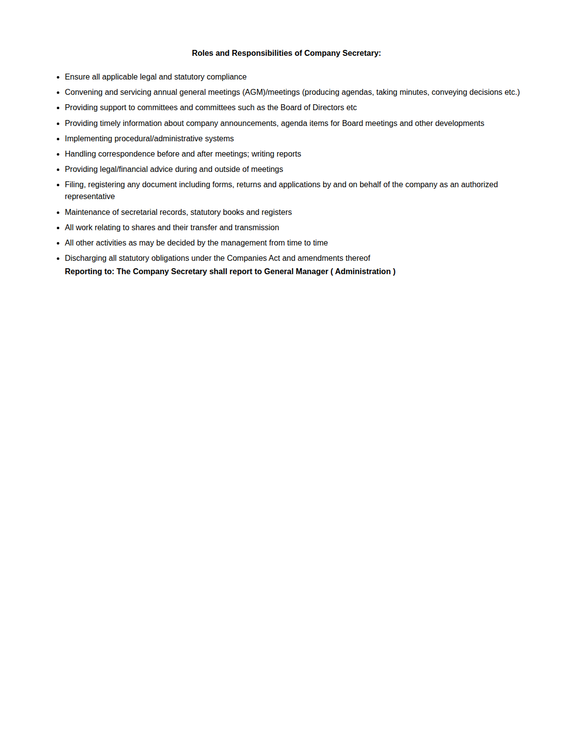Roles and Responsibilities of Company Secretary:
Ensure all applicable legal and statutory compliance
Convening and servicing annual general meetings (AGM)/meetings (producing agendas, taking minutes, conveying decisions etc.)
Providing support to committees and committees such as the Board of Directors etc
Providing timely information about company announcements, agenda items for Board meetings and other developments
Implementing procedural/administrative systems
Handling correspondence before and after meetings; writing reports
Providing legal/financial advice during and outside of meetings
Filing, registering any document including forms, returns and applications by and on behalf of the company as an authorized representative
Maintenance of secretarial records, statutory books and registers
All work relating to shares and their transfer and transmission
All other activities as may be decided by the management from time to time
Discharging all statutory obligations under the Companies Act and amendments thereof Reporting to: The Company Secretary shall report to General Manager ( Administration )